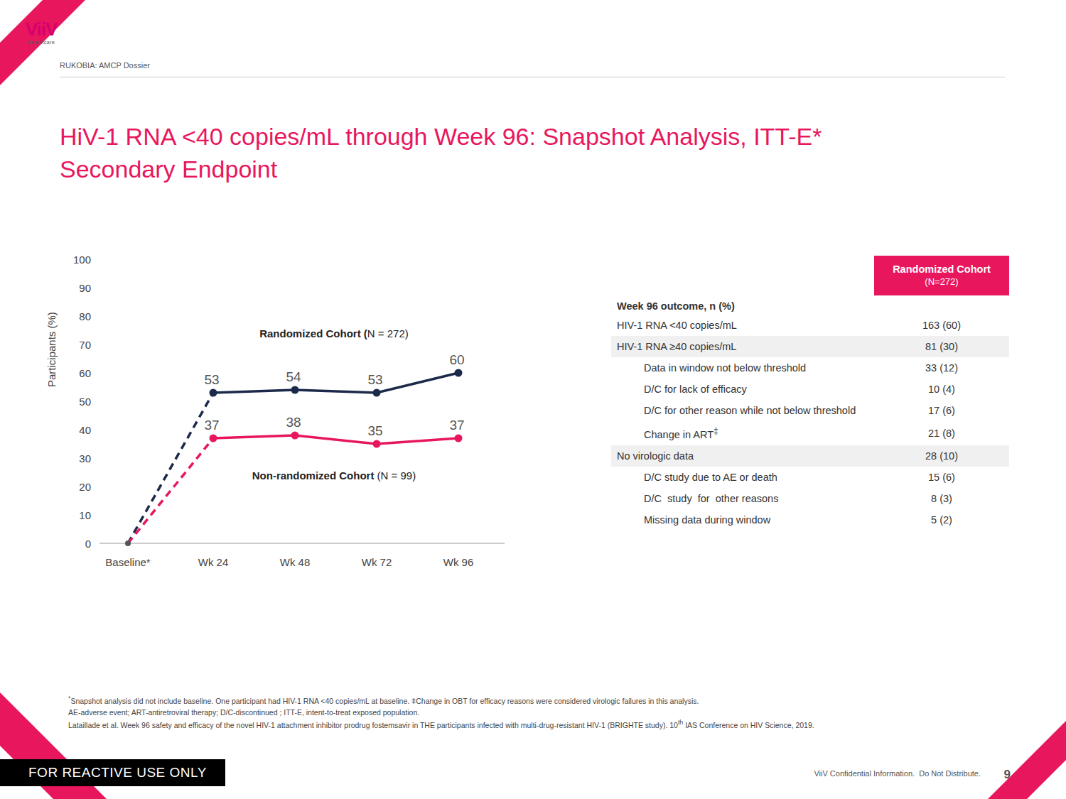ViiV
Healthcare
RUKOBIA: AMCP Dossier
HiV-1 RNA <40 copies/mL through Week 96: Snapshot Analysis, ITT-E*
Secondary Endpoint
Participants (%)
100 90 80 70 60 50 40 30 20 10 0 Baseline* Wk 24 Wk 48 Wk 72 Wk 96 53 54 53 60 37 38 35 37 Randomized Cohort (N = 272) Non-randomized Cohort (N = 99)
| | Randomized Cohort (N=272) |
| --- | --- |
| Week 96 outcome, n (%) | |
| HIV-1 RNA <40 copies/mL | 163 (60) |
| HIV-1 RNA ≥40 copies/mL | 81 (30) |
| Data in window not below threshold | 33 (12) |
| D/C for lack of efficacy | 10 (4) |
| D/C for other reason while not below threshold | 17 (6) |
| Change in ART ‡ | 21 (8) |
| No virologic data | 28 (10) |
| D/C study due to AE or death | 15 (6) |
| D/C study for other reasons | 8 (3) |
| Missing data during window | 5 (2) |
*Snapshot analysis did not include baseline. One participant had HIV-1 RNA <40 copies/mL at baseline. ǂChange in OBT for efficacy reasons were considered virologic failures in this analysis.
AE-adverse event; ART-antiretroviral therapy; D/C-discontinued ; ITT-E, intent-to-treat exposed population.
Lataillade et al. Week 96 safety and efficacy of the novel HIV-1 attachment inhibitor prodrug fostemsavir in THE participants infected with multi-drug-resistant HIV-1 (BRIGHTE study). 10th IAS Conference on HIV Science, 2019.
FOR REACTIVE USE ONLY
ViiV Confidential Information. Do Not Distribute.
9